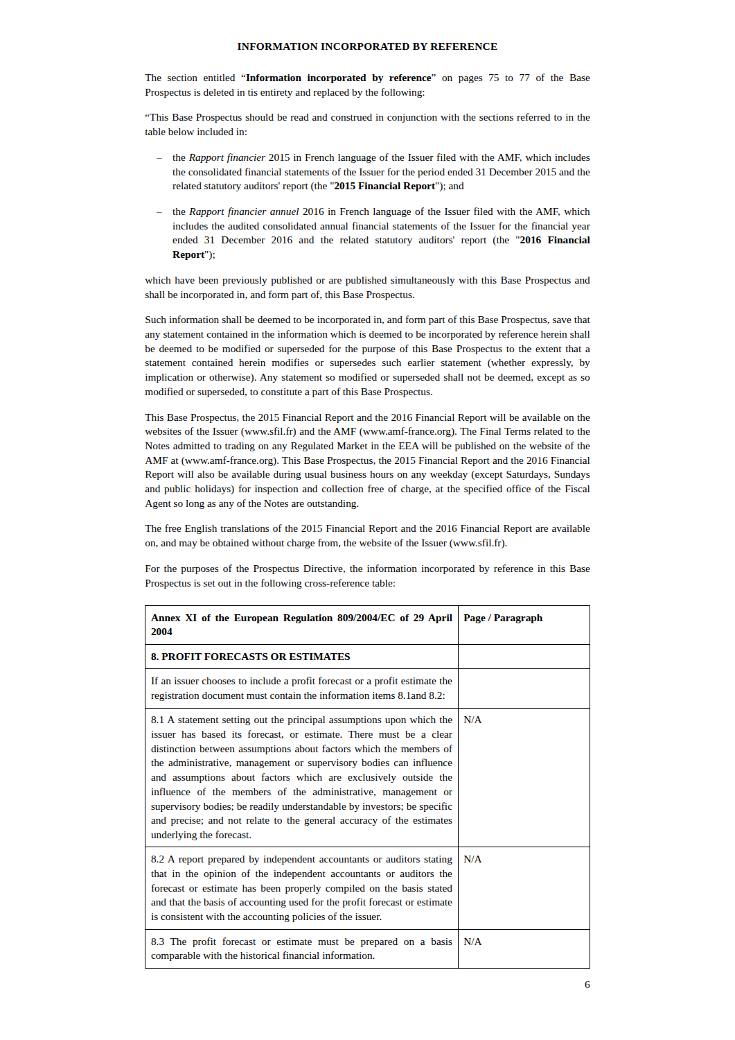INFORMATION INCORPORATED BY REFERENCE
The section entitled “Information incorporated by reference” on pages 75 to 77 of the Base Prospectus is deleted in tis entirety and replaced by the following:
“This Base Prospectus should be read and construed in conjunction with the sections referred to in the table below included in:
the Rapport financier 2015 in French language of the Issuer filed with the AMF, which includes the consolidated financial statements of the Issuer for the period ended 31 December 2015 and the related statutory auditors' report (the "2015 Financial Report"); and
the Rapport financier annuel 2016 in French language of the Issuer filed with the AMF, which includes the audited consolidated annual financial statements of the Issuer for the financial year ended 31 December 2016 and the related statutory auditors' report (the "2016 Financial Report");
which have been previously published or are published simultaneously with this Base Prospectus and shall be incorporated in, and form part of, this Base Prospectus.
Such information shall be deemed to be incorporated in, and form part of this Base Prospectus, save that any statement contained in the information which is deemed to be incorporated by reference herein shall be deemed to be modified or superseded for the purpose of this Base Prospectus to the extent that a statement contained herein modifies or supersedes such earlier statement (whether expressly, by implication or otherwise). Any statement so modified or superseded shall not be deemed, except as so modified or superseded, to constitute a part of this Base Prospectus.
This Base Prospectus, the 2015 Financial Report and the 2016 Financial Report will be available on the websites of the Issuer (www.sfil.fr) and the AMF (www.amf-france.org). The Final Terms related to the Notes admitted to trading on any Regulated Market in the EEA will be published on the website of the AMF at (www.amf-france.org). This Base Prospectus, the 2015 Financial Report and the 2016 Financial Report will also be available during usual business hours on any weekday (except Saturdays, Sundays and public holidays) for inspection and collection free of charge, at the specified office of the Fiscal Agent so long as any of the Notes are outstanding.
The free English translations of the 2015 Financial Report and the 2016 Financial Report are available on, and may be obtained without charge from, the website of the Issuer (www.sfil.fr).
For the purposes of the Prospectus Directive, the information incorporated by reference in this Base Prospectus is set out in the following cross-reference table:
| Annex XI of the European Regulation 809/2004/EC of 29 April 2004 | Page / Paragraph |
| --- | --- |
| 8. PROFIT FORECASTS OR ESTIMATES | |
| If an issuer chooses to include a profit forecast or a profit estimate the registration document must contain the information items 8.1and 8.2: | |
| 8.1 A statement setting out the principal assumptions upon which the issuer has based its forecast, or estimate. There must be a clear distinction between assumptions about factors which the members of the administrative, management or supervisory bodies can influence and assumptions about factors which are exclusively outside the influence of the members of the administrative, management or supervisory bodies; be readily understandable by investors; be specific and precise; and not relate to the general accuracy of the estimates underlying the forecast. | N/A |
| 8.2 A report prepared by independent accountants or auditors stating that in the opinion of the independent accountants or auditors the forecast or estimate has been properly compiled on the basis stated and that the basis of accounting used for the profit forecast or estimate is consistent with the accounting policies of the issuer. | N/A |
| 8.3 The profit forecast or estimate must be prepared on a basis comparable with the historical financial information. | N/A |
6